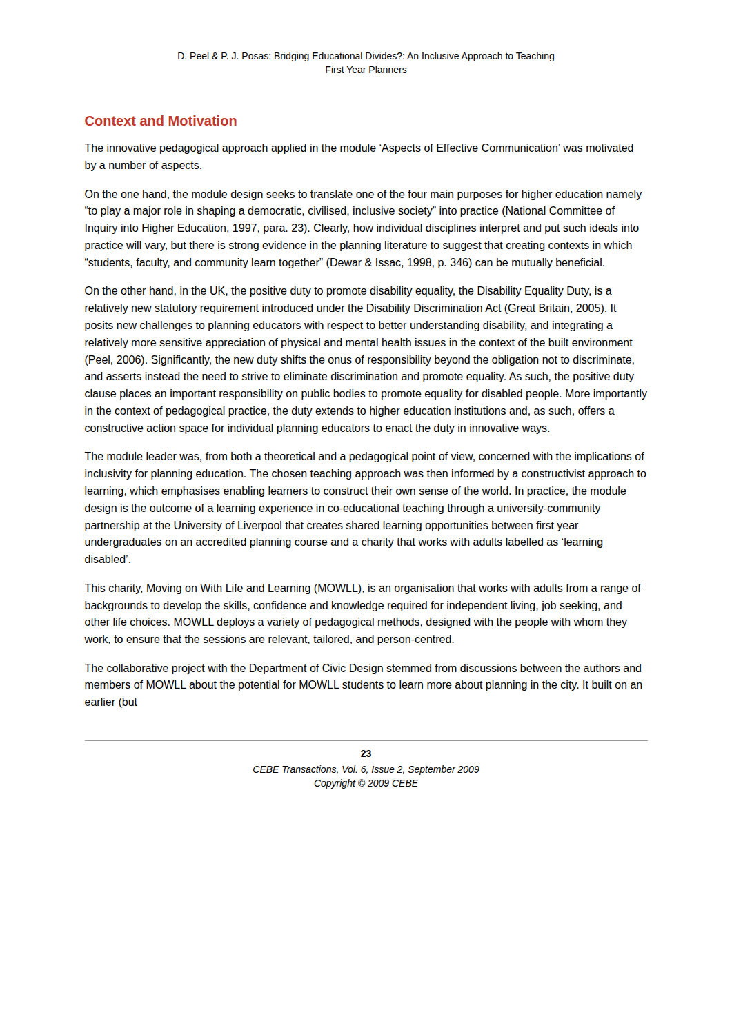D. Peel & P. J. Posas: Bridging Educational Divides?: An Inclusive Approach to Teaching
First Year Planners
Context and Motivation
The innovative pedagogical approach applied in the module ‘Aspects of Effective Communication’ was motivated by a number of aspects.
On the one hand, the module design seeks to translate one of the four main purposes for higher education namely “to play a major role in shaping a democratic, civilised, inclusive society” into practice (National Committee of Inquiry into Higher Education, 1997, para. 23). Clearly, how individual disciplines interpret and put such ideals into practice will vary, but there is strong evidence in the planning literature to suggest that creating contexts in which “students, faculty, and community learn together” (Dewar & Issac, 1998, p. 346) can be mutually beneficial.
On the other hand, in the UK, the positive duty to promote disability equality, the Disability Equality Duty, is a relatively new statutory requirement introduced under the Disability Discrimination Act (Great Britain, 2005). It posits new challenges to planning educators with respect to better understanding disability, and integrating a relatively more sensitive appreciation of physical and mental health issues in the context of the built environment (Peel, 2006). Significantly, the new duty shifts the onus of responsibility beyond the obligation not to discriminate, and asserts instead the need to strive to eliminate discrimination and promote equality. As such, the positive duty clause places an important responsibility on public bodies to promote equality for disabled people. More importantly in the context of pedagogical practice, the duty extends to higher education institutions and, as such, offers a constructive action space for individual planning educators to enact the duty in innovative ways.
The module leader was, from both a theoretical and a pedagogical point of view, concerned with the implications of inclusivity for planning education. The chosen teaching approach was then informed by a constructivist approach to learning, which emphasises enabling learners to construct their own sense of the world. In practice, the module design is the outcome of a learning experience in co-educational teaching through a university-community partnership at the University of Liverpool that creates shared learning opportunities between first year undergraduates on an accredited planning course and a charity that works with adults labelled as ‘learning disabled’.
This charity, Moving on With Life and Learning (MOWLL), is an organisation that works with adults from a range of backgrounds to develop the skills, confidence and knowledge required for independent living, job seeking, and other life choices. MOWLL deploys a variety of pedagogical methods, designed with the people with whom they work, to ensure that the sessions are relevant, tailored, and person-centred.
The collaborative project with the Department of Civic Design stemmed from discussions between the authors and members of MOWLL about the potential for MOWLL students to learn more about planning in the city. It built on an earlier (but
23 CEBE Transactions, Vol. 6, Issue 2, September 2009 Copyright © 2009 CEBE